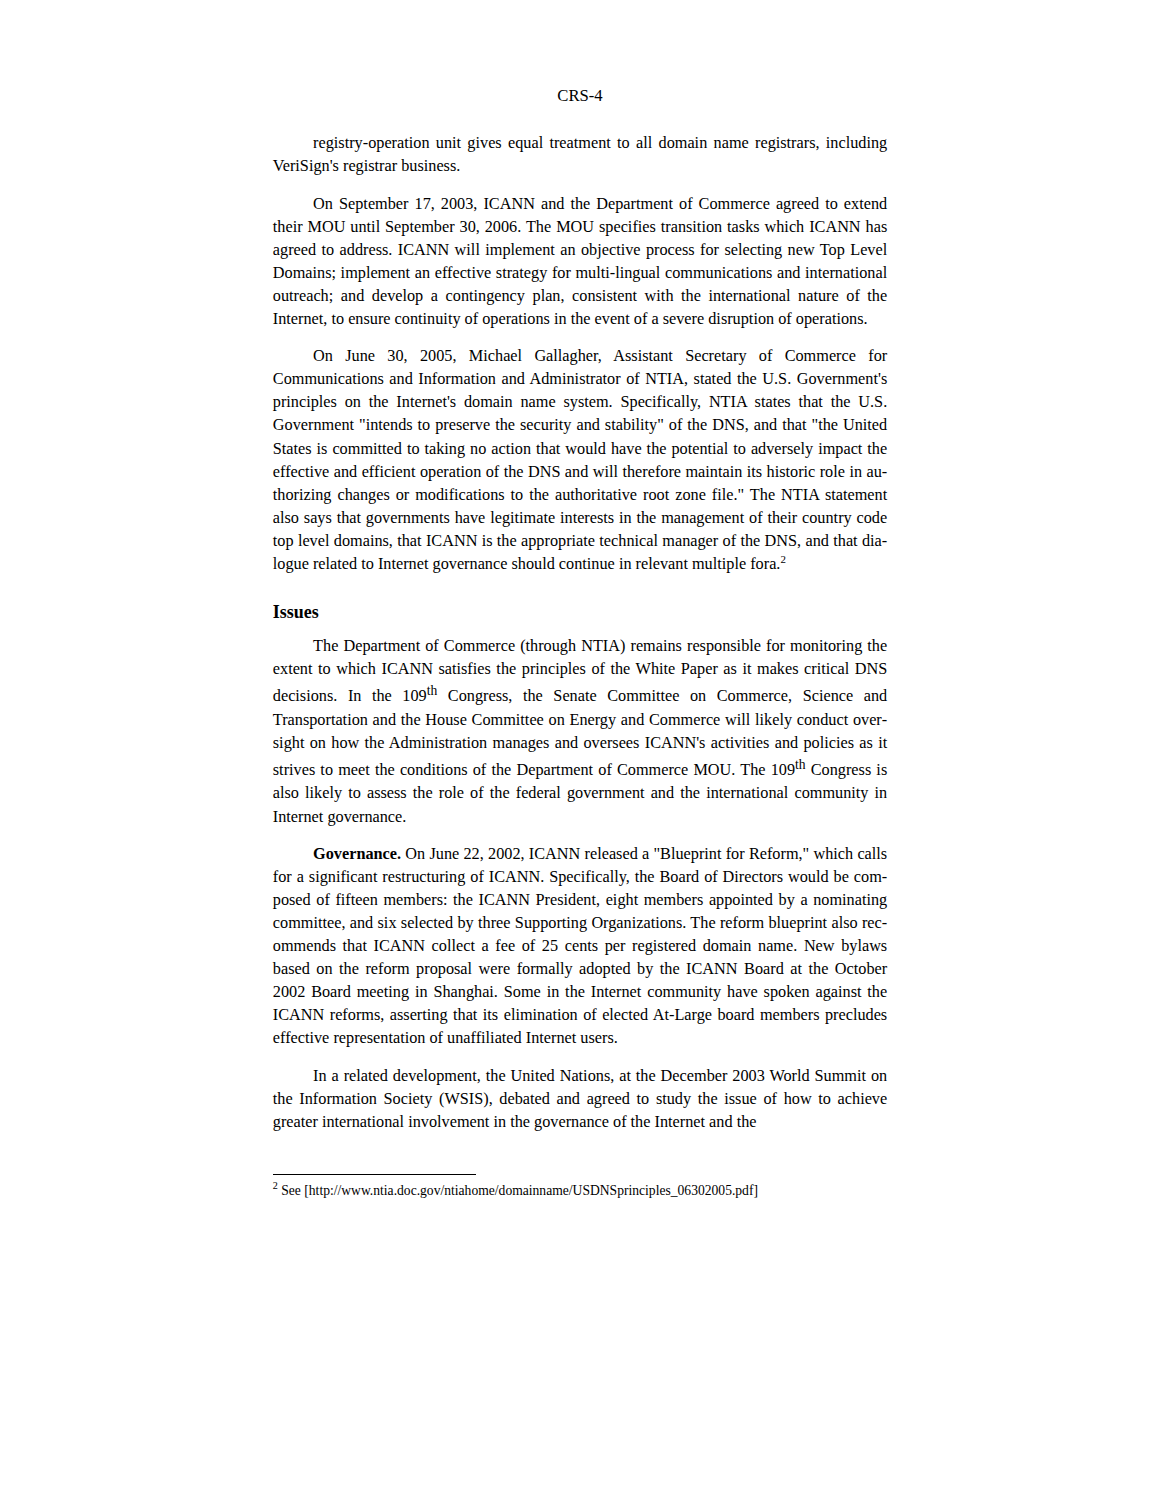CRS-4
registry-operation unit gives equal treatment to all domain name registrars, including VeriSign's registrar business.
On September 17, 2003, ICANN and the Department of Commerce agreed to extend their MOU until September 30, 2006. The MOU specifies transition tasks which ICANN has agreed to address. ICANN will implement an objective process for selecting new Top Level Domains; implement an effective strategy for multi-lingual communications and international outreach; and develop a contingency plan, consistent with the international nature of the Internet, to ensure continuity of operations in the event of a severe disruption of operations.
On June 30, 2005, Michael Gallagher, Assistant Secretary of Commerce for Communications and Information and Administrator of NTIA, stated the U.S. Government's principles on the Internet's domain name system. Specifically, NTIA states that the U.S. Government "intends to preserve the security and stability" of the DNS, and that "the United States is committed to taking no action that would have the potential to adversely impact the effective and efficient operation of the DNS and will therefore maintain its historic role in authorizing changes or modifications to the authoritative root zone file." The NTIA statement also says that governments have legitimate interests in the management of their country code top level domains, that ICANN is the appropriate technical manager of the DNS, and that dialogue related to Internet governance should continue in relevant multiple fora.2
Issues
The Department of Commerce (through NTIA) remains responsible for monitoring the extent to which ICANN satisfies the principles of the White Paper as it makes critical DNS decisions. In the 109th Congress, the Senate Committee on Commerce, Science and Transportation and the House Committee on Energy and Commerce will likely conduct oversight on how the Administration manages and oversees ICANN's activities and policies as it strives to meet the conditions of the Department of Commerce MOU. The 109th Congress is also likely to assess the role of the federal government and the international community in Internet governance.
Governance. On June 22, 2002, ICANN released a "Blueprint for Reform," which calls for a significant restructuring of ICANN. Specifically, the Board of Directors would be composed of fifteen members: the ICANN President, eight members appointed by a nominating committee, and six selected by three Supporting Organizations. The reform blueprint also recommends that ICANN collect a fee of 25 cents per registered domain name. New bylaws based on the reform proposal were formally adopted by the ICANN Board at the October 2002 Board meeting in Shanghai. Some in the Internet community have spoken against the ICANN reforms, asserting that its elimination of elected At-Large board members precludes effective representation of unaffiliated Internet users.
In a related development, the United Nations, at the December 2003 World Summit on the Information Society (WSIS), debated and agreed to study the issue of how to achieve greater international involvement in the governance of the Internet and the
2 See [http://www.ntia.doc.gov/ntiahome/domainname/USDNSprinciples_06302005.pdf]